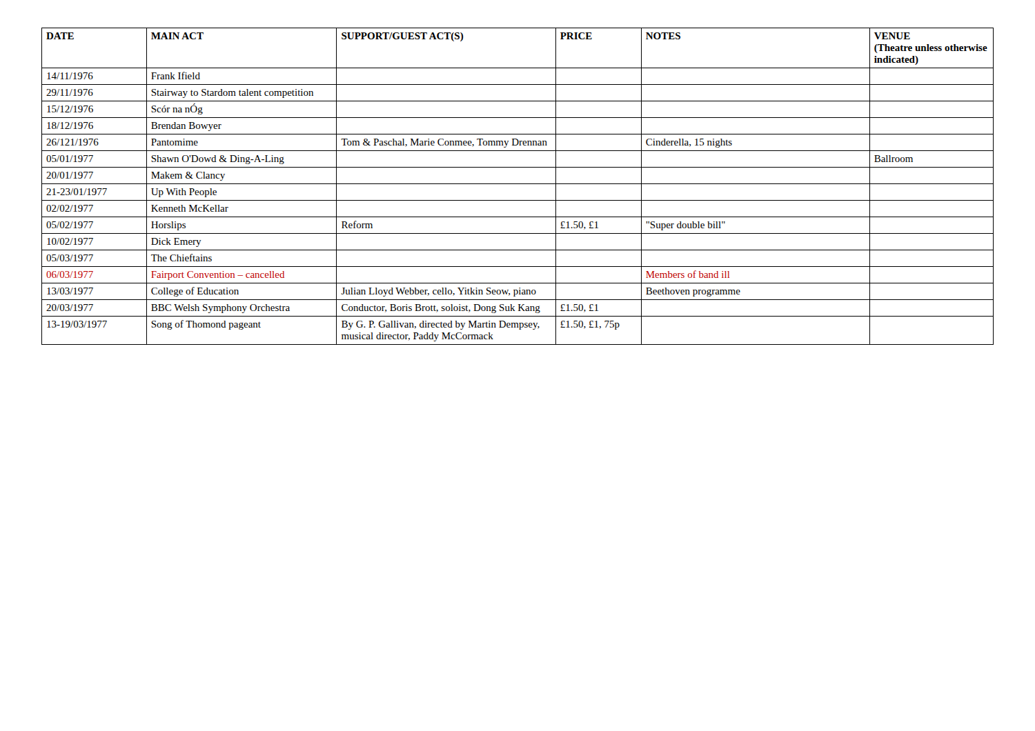| DATE | MAIN ACT | SUPPORT/GUEST ACT(S) | PRICE | NOTES | VENUE (Theatre unless otherwise indicated) |
| --- | --- | --- | --- | --- | --- |
| 14/11/1976 | Frank Ifield | | | | |
| 29/11/1976 | Stairway to Stardom talent competition | | | | |
| 15/12/1976 | Scór na nÓg | | | | |
| 18/12/1976 | Brendan Bowyer | | | | |
| 26/121/1976 | Pantomime | Tom & Paschal, Marie Conmee, Tommy Drennan | | Cinderella, 15 nights | |
| 05/01/1977 | Shawn O'Dowd & Ding-A-Ling | | | | Ballroom |
| 20/01/1977 | Makem & Clancy | | | | |
| 21-23/01/1977 | Up With People | | | | |
| 02/02/1977 | Kenneth McKellar | | | | |
| 05/02/1977 | Horslips | Reform | £1.50, £1 | "Super double bill" | |
| 10/02/1977 | Dick Emery | | | | |
| 05/03/1977 | The Chieftains | | | | |
| 06/03/1977 | Fairport Convention – cancelled | | | Members of band ill | |
| 13/03/1977 | College of Education | Julian Lloyd Webber, cello, Yitkin Seow, piano | | Beethoven programme | |
| 20/03/1977 | BBC Welsh Symphony Orchestra | Conductor, Boris Brott, soloist, Dong Suk Kang | £1.50, £1 | | |
| 13-19/03/1977 | Song of Thomond pageant | By G. P. Gallivan, directed by Martin Dempsey, musical director, Paddy McCormack | £1.50, £1, 75p | | |